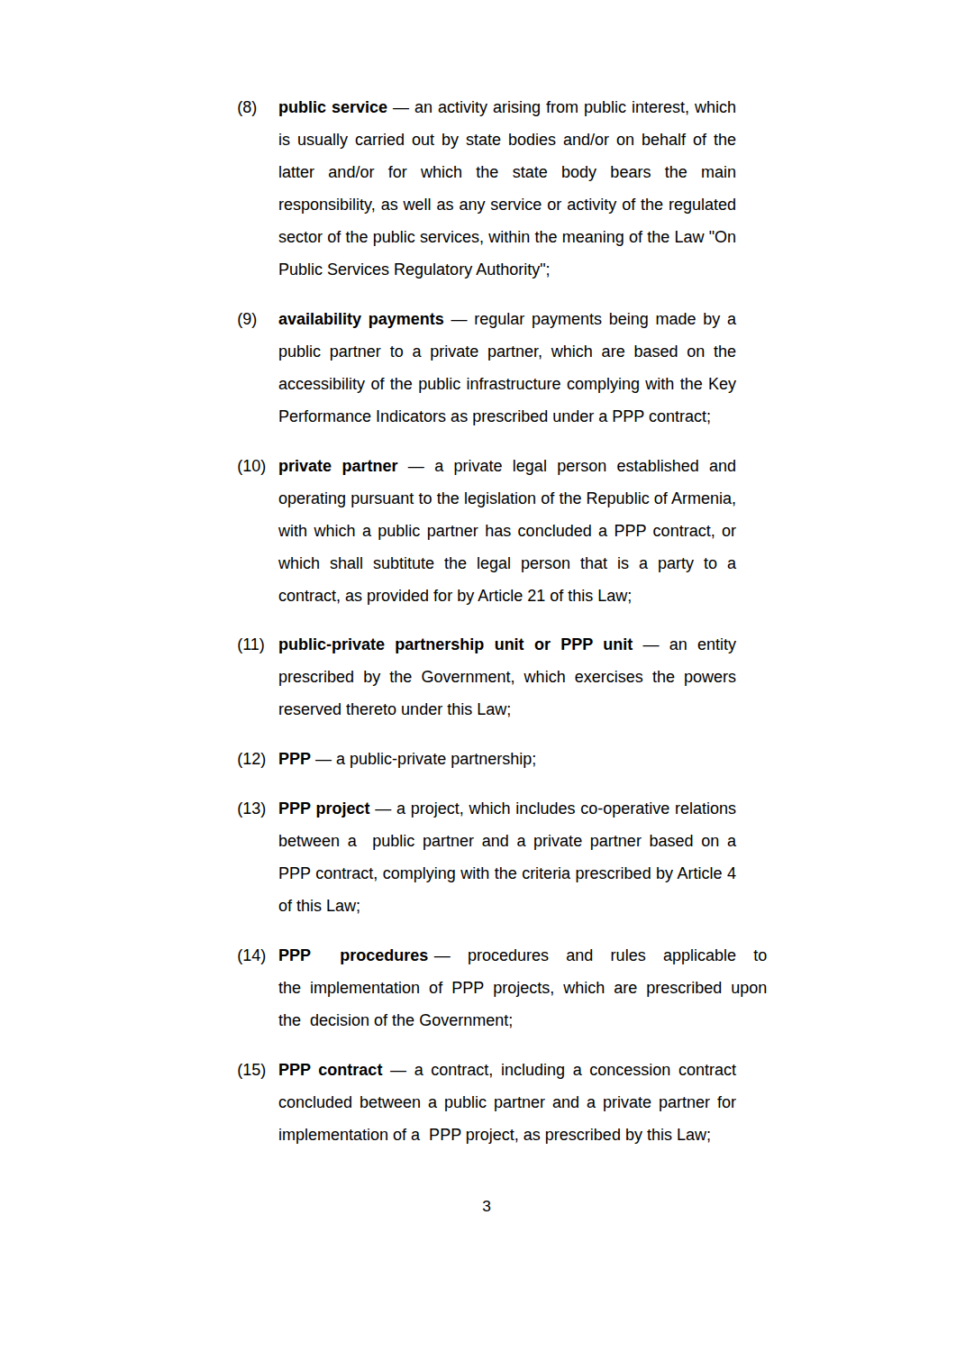(8) public service — an activity arising from public interest, which is usually carried out by state bodies and/or on behalf of the latter and/or for which the state body bears the main responsibility, as well as any service or activity of the regulated sector of the public services, within the meaning of the Law "On Public Services Regulatory Authority";
(9) availability payments — regular payments being made by a public partner to a private partner, which are based on the accessibility of the public infrastructure complying with the Key Performance Indicators as prescribed under a PPP contract;
(10) private partner — a private legal person established and operating pursuant to the legislation of the Republic of Armenia, with which a public partner has concluded a PPP contract, or which shall subtitute the legal person that is a party to a contract, as provided for by Article 21 of this Law;
(11) public-private partnership unit or PPP unit — an entity prescribed by the Government, which exercises the powers reserved thereto under this Law;
(12) PPP — a public-private partnership;
(13) PPP project — a project, which includes co-operative relations between a public partner and a private partner based on a PPP contract, complying with the criteria prescribed by Article 4 of this Law;
(14) PPP procedures — procedures and rules applicable to the implementation of PPP projects, which are prescribed upon the decision of the Government;
(15) PPP contract — a contract, including a concession contract concluded between a public partner and a private partner for implementation of a PPP project, as prescribed by this Law;
3